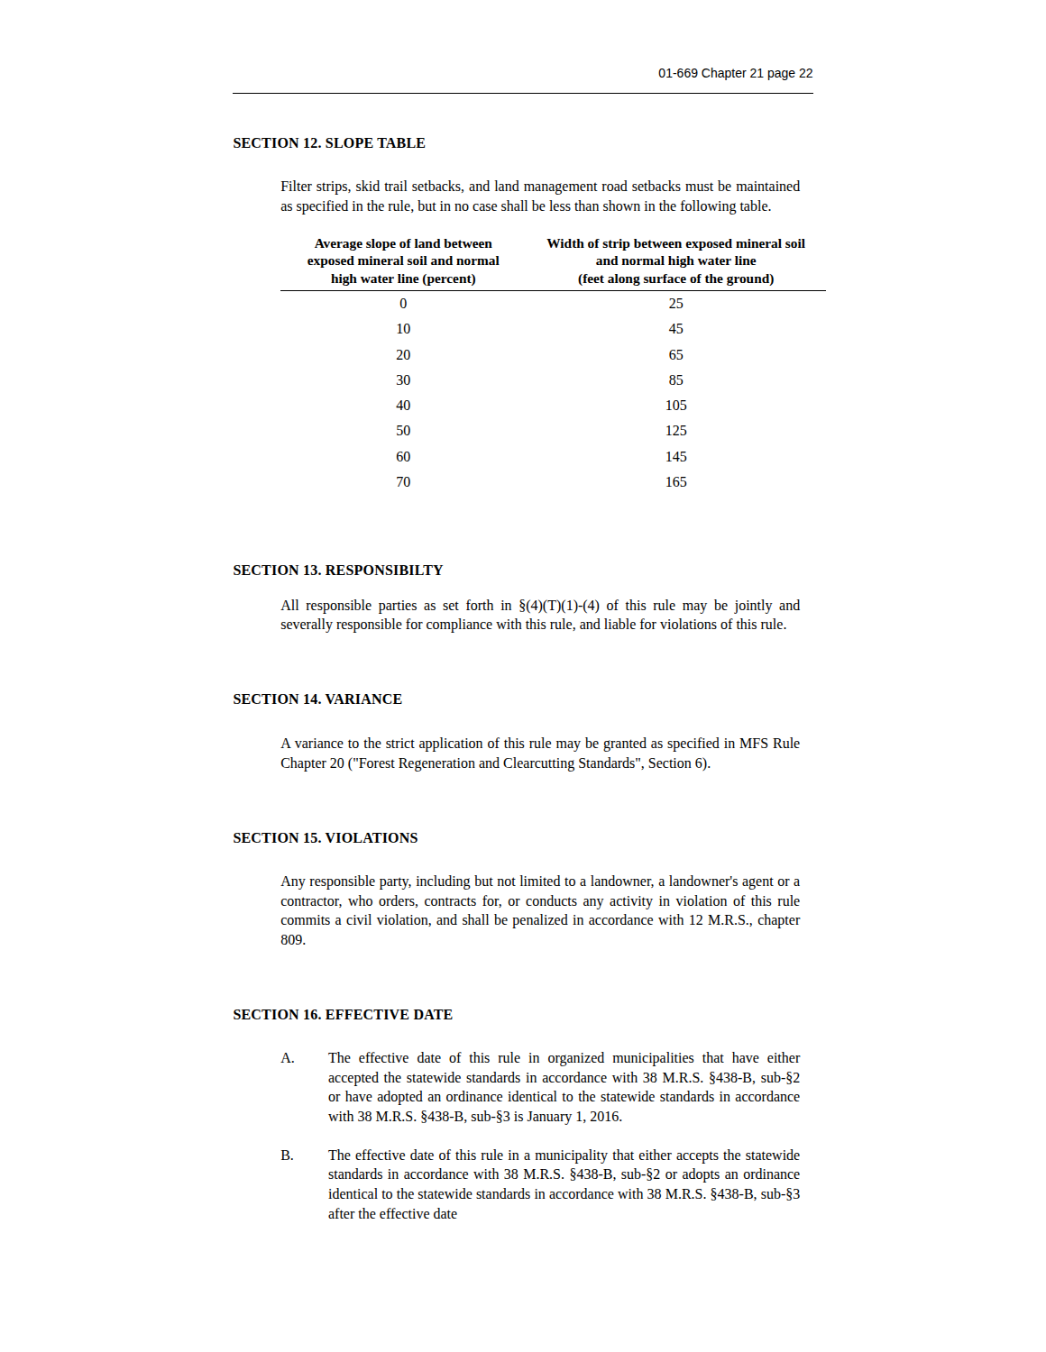01-669 Chapter 21 page 22
SECTION 12. SLOPE TABLE
Filter strips, skid trail setbacks, and land management road setbacks must be maintained as specified in the rule, but in no case shall be less than shown in the following table.
| Average slope of land between exposed mineral soil and normal high water line (percent) | Width of strip between exposed mineral soil and normal high water line (feet along surface of the ground) |
| --- | --- |
| 0 | 25 |
| 10 | 45 |
| 20 | 65 |
| 30 | 85 |
| 40 | 105 |
| 50 | 125 |
| 60 | 145 |
| 70 | 165 |
SECTION 13. RESPONSIBILTY
All responsible parties as set forth in §(4)(T)(1)-(4) of this rule may be jointly and severally responsible for compliance with this rule, and liable for violations of this rule.
SECTION 14. VARIANCE
A variance to the strict application of this rule may be granted as specified in MFS Rule Chapter 20 ("Forest Regeneration and Clearcutting Standards", Section 6).
SECTION 15. VIOLATIONS
Any responsible party, including but not limited to a landowner, a landowner's agent or a contractor, who orders, contracts for, or conducts any activity in violation of this rule commits a civil violation, and shall be penalized in accordance with 12 M.R.S., chapter 809.
SECTION 16. EFFECTIVE DATE
A.
The effective date of this rule in organized municipalities that have either accepted the statewide standards in accordance with 38 M.R.S. §438-B, sub-§2 or have adopted an ordinance identical to the statewide standards in accordance with 38 M.R.S. §438-B, sub-§3 is January 1, 2016.
B.
The effective date of this rule in a municipality that either accepts the statewide standards in accordance with 38 M.R.S. §438-B, sub-§2 or adopts an ordinance identical to the statewide standards in accordance with 38 M.R.S. §438-B, sub-§3 after the effective date